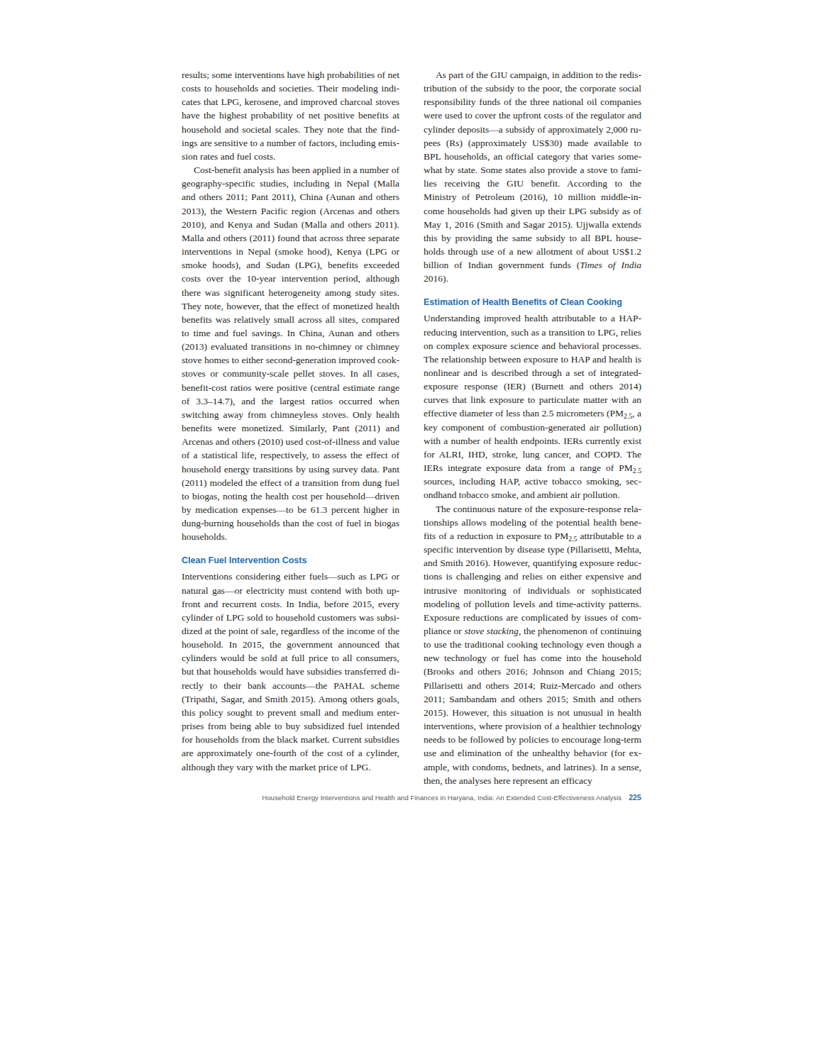results; some interventions have high probabilities of net costs to households and societies. Their modeling indicates that LPG, kerosene, and improved charcoal stoves have the highest probability of net positive benefits at household and societal scales. They note that the findings are sensitive to a number of factors, including emission rates and fuel costs.
Cost-benefit analysis has been applied in a number of geography-specific studies, including in Nepal (Malla and others 2011; Pant 2011), China (Aunan and others 2013), the Western Pacific region (Arcenas and others 2010), and Kenya and Sudan (Malla and others 2011). Malla and others (2011) found that across three separate interventions in Nepal (smoke hood), Kenya (LPG or smoke hoods), and Sudan (LPG), benefits exceeded costs over the 10-year intervention period, although there was significant heterogeneity among study sites. They note, however, that the effect of monetized health benefits was relatively small across all sites, compared to time and fuel savings. In China, Aunan and others (2013) evaluated transitions in no-chimney or chimney stove homes to either second-generation improved cookstoves or community-scale pellet stoves. In all cases, benefit-cost ratios were positive (central estimate range of 3.3–14.7), and the largest ratios occurred when switching away from chimneyless stoves. Only health benefits were monetized. Similarly, Pant (2011) and Arcenas and others (2010) used cost-of-illness and value of a statistical life, respectively, to assess the effect of household energy transitions by using survey data. Pant (2011) modeled the effect of a transition from dung fuel to biogas, noting the health cost per household—driven by medication expenses—to be 61.3 percent higher in dung-burning households than the cost of fuel in biogas households.
Clean Fuel Intervention Costs
Interventions considering either fuels—such as LPG or natural gas—or electricity must contend with both upfront and recurrent costs. In India, before 2015, every cylinder of LPG sold to household customers was subsidized at the point of sale, regardless of the income of the household. In 2015, the government announced that cylinders would be sold at full price to all consumers, but that households would have subsidies transferred directly to their bank accounts—the PAHAL scheme (Tripathi, Sagar, and Smith 2015). Among others goals, this policy sought to prevent small and medium enterprises from being able to buy subsidized fuel intended for households from the black market. Current subsidies are approximately one-fourth of the cost of a cylinder, although they vary with the market price of LPG.
As part of the GIU campaign, in addition to the redistribution of the subsidy to the poor, the corporate social responsibility funds of the three national oil companies were used to cover the upfront costs of the regulator and cylinder deposits—a subsidy of approximately 2,000 rupees (Rs) (approximately US$30) made available to BPL households, an official category that varies somewhat by state. Some states also provide a stove to families receiving the GIU benefit. According to the Ministry of Petroleum (2016), 10 million middle-income households had given up their LPG subsidy as of May 1, 2016 (Smith and Sagar 2015). Ujjwalla extends this by providing the same subsidy to all BPL households through use of a new allotment of about US$1.2 billion of Indian government funds (Times of India 2016).
Estimation of Health Benefits of Clean Cooking
Understanding improved health attributable to a HAP-reducing intervention, such as a transition to LPG, relies on complex exposure science and behavioral processes. The relationship between exposure to HAP and health is nonlinear and is described through a set of integrated-exposure response (IER) (Burnett and others 2014) curves that link exposure to particulate matter with an effective diameter of less than 2.5 micrometers (PM2.5, a key component of combustion-generated air pollution) with a number of health endpoints. IERs currently exist for ALRI, IHD, stroke, lung cancer, and COPD. The IERs integrate exposure data from a range of PM2.5 sources, including HAP, active tobacco smoking, secondhand tobacco smoke, and ambient air pollution.
The continuous nature of the exposure-response relationships allows modeling of the potential health benefits of a reduction in exposure to PM2.5 attributable to a specific intervention by disease type (Pillarisetti, Mehta, and Smith 2016). However, quantifying exposure reductions is challenging and relies on either expensive and intrusive monitoring of individuals or sophisticated modeling of pollution levels and time-activity patterns. Exposure reductions are complicated by issues of compliance or stove stacking, the phenomenon of continuing to use the traditional cooking technology even though a new technology or fuel has come into the household (Brooks and others 2016; Johnson and Chiang 2015; Pillarisetti and others 2014; Ruiz-Mercado and others 2011; Sambandam and others 2015; Smith and others 2015). However, this situation is not unusual in health interventions, where provision of a healthier technology needs to be followed by policies to encourage long-term use and elimination of the unhealthy behavior (for example, with condoms, bednets, and latrines). In a sense, then, the analyses here represent an efficacy
Household Energy Interventions and Health and Finances in Haryana, India: An Extended Cost-Effectiveness Analysis225